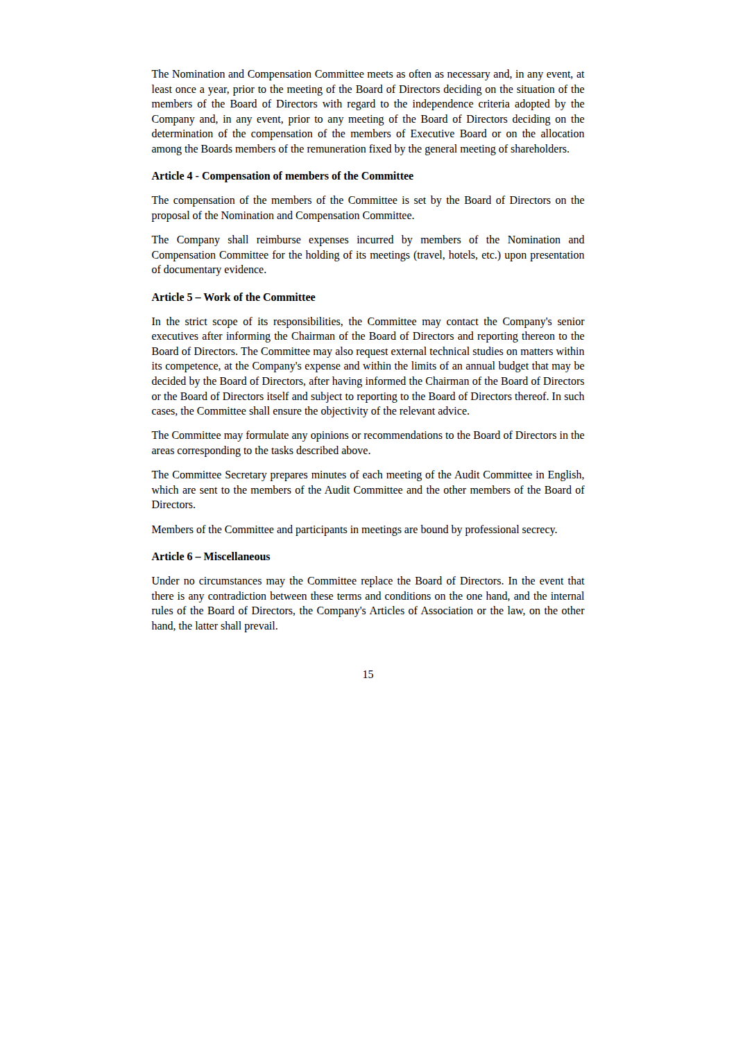The Nomination and Compensation Committee meets as often as necessary and, in any event, at least once a year, prior to the meeting of the Board of Directors deciding on the situation of the members of the Board of Directors with regard to the independence criteria adopted by the Company and, in any event, prior to any meeting of the Board of Directors deciding on the determination of the compensation of the members of Executive Board or on the allocation among the Boards members of the remuneration fixed by the general meeting of shareholders.
Article 4 - Compensation of members of the Committee
The compensation of the members of the Committee is set by the Board of Directors on the proposal of the Nomination and Compensation Committee.
The Company shall reimburse expenses incurred by members of the Nomination and Compensation Committee for the holding of its meetings (travel, hotels, etc.) upon presentation of documentary evidence.
Article 5 – Work of the Committee
In the strict scope of its responsibilities, the Committee may contact the Company's senior executives after informing the Chairman of the Board of Directors and reporting thereon to the Board of Directors. The Committee may also request external technical studies on matters within its competence, at the Company's expense and within the limits of an annual budget that may be decided by the Board of Directors, after having informed the Chairman of the Board of Directors or the Board of Directors itself and subject to reporting to the Board of Directors thereof. In such cases, the Committee shall ensure the objectivity of the relevant advice.
The Committee may formulate any opinions or recommendations to the Board of Directors in the areas corresponding to the tasks described above.
The Committee Secretary prepares minutes of each meeting of the Audit Committee in English, which are sent to the members of the Audit Committee and the other members of the Board of Directors.
Members of the Committee and participants in meetings are bound by professional secrecy.
Article 6 – Miscellaneous
Under no circumstances may the Committee replace the Board of Directors. In the event that there is any contradiction between these terms and conditions on the one hand, and the internal rules of the Board of Directors, the Company's Articles of Association or the law, on the other hand, the latter shall prevail.
15